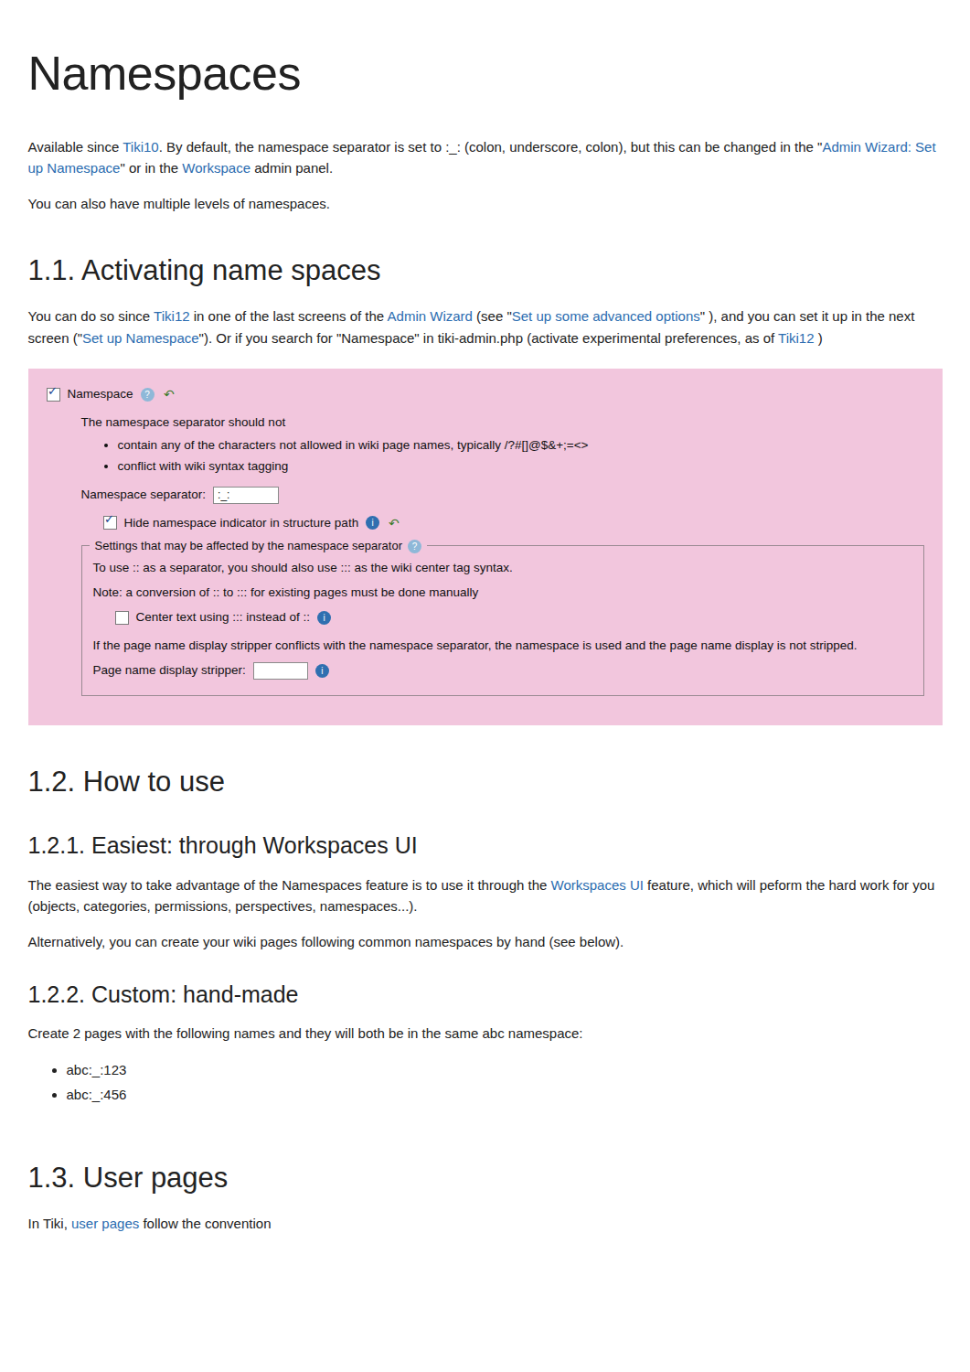Namespaces
Available since Tiki10. By default, the namespace separator is set to :_: (colon, underscore, colon), but this can be changed in the "Admin Wizard: Set up Namespace" or in the Workspace admin panel.
You can also have multiple levels of namespaces.
1.1. Activating name spaces
You can do so since Tiki12 in one of the last screens of the Admin Wizard (see "Set up some advanced options" ), and you can set it up in the next screen ("Set up Namespace"). Or if you search for "Namespace" in tiki-admin.php (activate experimental preferences, as of Tiki12 )
Namespace ? ↶
The namespace separator should not
contain any of the characters not allowed in wiki page names, typically /?#[]@$&+;=<>
conflict with wiki syntax tagging
Namespace separator: :_:
Hide namespace indicator in structure path i ↶
Settings that may be affected by the namespace separator ?
To use :: as a separator, you should also use ::: as the wiki center tag syntax.
Note: a conversion of :: to ::: for existing pages must be done manually
Center text using ::: instead of :: i
If the page name display stripper conflicts with the namespace separator, the namespace is used and the page name display is not stripped.
Page name display stripper: i
1.2. How to use
1.2.1. Easiest: through Workspaces UI
The easiest way to take advantage of the Namespaces feature is to use it through the Workspaces UI feature, which will peform the hard work for you (objects, categories, permissions, perspectives, namespaces...).
Alternatively, you can create your wiki pages following common namespaces by hand (see below).
1.2.2. Custom: hand-made
Create 2 pages with the following names and they will both be in the same abc namespace:
abc:_:123
abc:_:456
1.3. User pages
In Tiki, user pages follow the convention